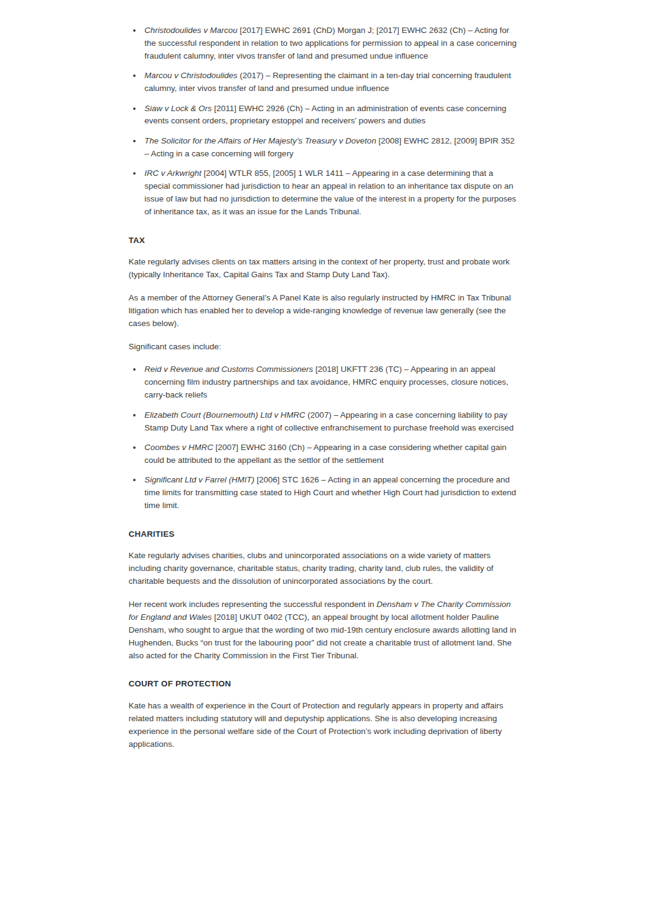Christodoulides v Marcou [2017] EWHC 2691 (ChD) Morgan J; [2017] EWHC 2632 (Ch) – Acting for the successful respondent in relation to two applications for permission to appeal in a case concerning fraudulent calumny, inter vivos transfer of land and presumed undue influence
Marcou v Christodoulides (2017) – Representing the claimant in a ten-day trial concerning fraudulent calumny, inter vivos transfer of land and presumed undue influence
Siaw v Lock & Ors [2011] EWHC 2926 (Ch) – Acting in an administration of events case concerning events consent orders, proprietary estoppel and receivers’ powers and duties
The Solicitor for the Affairs of Her Majesty’s Treasury v Doveton [2008] EWHC 2812, [2009] BPIR 352 – Acting in a case concerning will forgery
IRC v Arkwright [2004] WTLR 855, [2005] 1 WLR 1411 – Appearing in a case determining that a special commissioner had jurisdiction to hear an appeal in relation to an inheritance tax dispute on an issue of law but had no jurisdiction to determine the value of the interest in a property for the purposes of inheritance tax, as it was an issue for the Lands Tribunal.
TAX
Kate regularly advises clients on tax matters arising in the context of her property, trust and probate work (typically Inheritance Tax, Capital Gains Tax and Stamp Duty Land Tax).
As a member of the Attorney General’s A Panel Kate is also regularly instructed by HMRC in Tax Tribunal litigation which has enabled her to develop a wide-ranging knowledge of revenue law generally (see the cases below).
Significant cases include:
Reid v Revenue and Customs Commissioners [2018] UKFTT 236 (TC) – Appearing in an appeal concerning film industry partnerships and tax avoidance, HMRC enquiry processes, closure notices, carry-back reliefs
Elizabeth Court (Bournemouth) Ltd v HMRC (2007) – Appearing in a case concerning liability to pay Stamp Duty Land Tax where a right of collective enfranchisement to purchase freehold was exercised
Coombes v HMRC [2007] EWHC 3160 (Ch) – Appearing in a case considering whether capital gain could be attributed to the appellant as the settlor of the settlement
Significant Ltd v Farrel (HMIT) [2006] STC 1626 – Acting in an appeal concerning the procedure and time limits for transmitting case stated to High Court and whether High Court had jurisdiction to extend time limit.
CHARITIES
Kate regularly advises charities, clubs and unincorporated associations on a wide variety of matters including charity governance, charitable status, charity trading, charity land, club rules, the validity of charitable bequests and the dissolution of unincorporated associations by the court.
Her recent work includes representing the successful respondent in Densham v The Charity Commission for England and Wales [2018] UKUT 0402 (TCC), an appeal brought by local allotment holder Pauline Densham, who sought to argue that the wording of two mid-19th century enclosure awards allotting land in Hughenden, Bucks “on trust for the labouring poor” did not create a charitable trust of allotment land. She also acted for the Charity Commission in the First Tier Tribunal.
COURT OF PROTECTION
Kate has a wealth of experience in the Court of Protection and regularly appears in property and affairs related matters including statutory will and deputyship applications. She is also developing increasing experience in the personal welfare side of the Court of Protection’s work including deprivation of liberty applications.